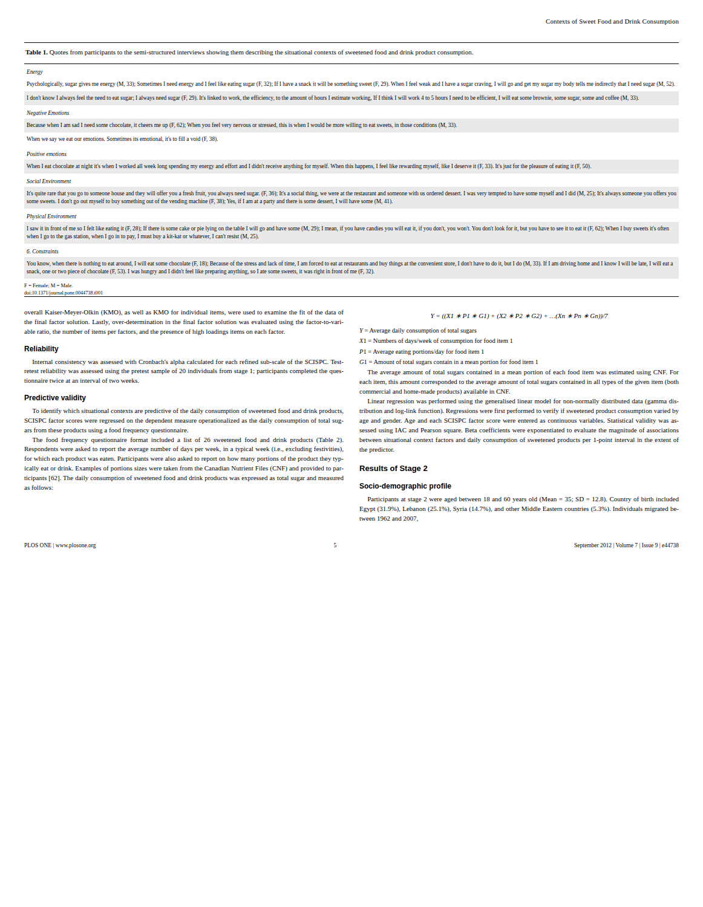Contexts of Sweet Food and Drink Consumption
Table 1. Quotes from participants to the semi-structured interviews showing them describing the situational contexts of sweetened food and drink product consumption.
| Energy |
| Psychologically, sugar gives me energy (M, 33); Sometimes I need energy and I feel like eating sugar (F, 32); If I have a snack it will be something sweet (F, 29). When I feel weak and I have a sugar craving, I will go and get my sugar my body tells me indirectly that I need sugar (M, 52). |
| I don't know I always feel the need to eat sugar; I always need sugar (F, 29). It's linked to work, the efficiency, to the amount of hours I estimate working, If I think I will work 4 to 5 hours I need to be efficient, I will eat some brownie, some sugar, some and coffee (M, 33). |
| Negative Emotions |
| Because when I am sad I need some chocolate, it cheers me up (F, 62); When you feel very nervous or stressed, this is when I would be more willing to eat sweets, in those conditions (M, 33). |
| When we say we eat our emotions. Sometimes its emotional, it's to fill a void (F, 38). |
| Positive emotions |
| When I eat chocolate at night it's when I worked all week long spending my energy and effort and I didn't receive anything for myself. When this happens, I feel like rewarding myself, like I deserve it (F, 33). It's just for the pleasure of eating it (F, 50). |
| Social Environment |
| It's quite rare that you go to someone house and they will offer you a fresh fruit, you always need sugar. (F, 36); It's a social thing, we were at the restaurant and someone with us ordered dessert. I was very tempted to have some myself and I did (M, 25); It's always someone you offers you some sweets. I don't go out myself to buy something out of the vending machine (F, 38); Yes, if I am at a party and there is some dessert, I will have some (M, 41). |
| Physical Environment |
| I saw it in front of me so I felt like eating it (F, 28); If there is some cake or pie lying on the table I will go and have some (M, 29); I mean, if you have candies you will eat it, if you don't, you won't. You don't look for it, but you have to see it to eat it (F, 62); When I buy sweets it's often when I go to the gas station, when I go in to pay, I must buy a kit-kat or whatever, I can't resist (M, 25). |
| 6. Constraints |
| You know, when there is nothing to eat around, I will eat some chocolate (F, 18); Because of the stress and lack of time, I am forced to eat at restaurants and buy things at the convenient store, I don't have to do it, but I do (M, 33). If I am driving home and I know I will be late, I will eat a snack, one or two piece of chocolate (F, 53). I was hungry and I didn't feel like preparing anything, so I ate some sweets, it was right in front of me (F, 32). |
F = Female; M = Male.
doi:10.1371/journal.pone.0044738.t001
overall Kaiser-Meyer-Olkin (KMO), as well as KMO for individual items, were used to examine the fit of the data of the final factor solution. Lastly, over-determination in the final factor solution was evaluated using the factor-to-variable ratio, the number of items per factors, and the presence of high loadings items on each factor.
Reliability
Internal consistency was assessed with Cronbach's alpha calculated for each refined sub-scale of the SCISPC. Test-retest reliability was assessed using the pretest sample of 20 individuals from stage 1; participants completed the questionnaire twice at an interval of two weeks.
Predictive validity
To identify which situational contexts are predictive of the daily consumption of sweetened food and drink products, SCISPC factor scores were regressed on the dependent measure operationalized as the daily consumption of total sugars from these products using a food frequency questionnaire.
The food frequency questionnaire format included a list of 26 sweetened food and drink products (Table 2). Respondents were asked to report the average number of days per week, in a typical week (i.e., excluding festivities), for which each product was eaten. Participants were also asked to report on how many portions of the product they typically eat or drink. Examples of portions sizes were taken from the Canadian Nutrient Files (CNF) and provided to participants [62]. The daily consumption of sweetened food and drink products was expressed as total sugar and measured as follows:
Y = ((X1 ∗ P1 ∗ G1) + (X2 ∗ P2 ∗ G2) + …(Xn ∗ Pn ∗ Gn))/7
Y = Average daily consumption of total sugars
X1 = Numbers of days/week of consumption for food item 1
P1 = Average eating portions/day for food item 1
G1 = Amount of total sugars contain in a mean portion for food item 1
The average amount of total sugars contained in a mean portion of each food item was estimated using CNF. For each item, this amount corresponded to the average amount of total sugars contained in all types of the given item (both commercial and home-made products) available in CNF.
Linear regression was performed using the generalised linear model for non-normally distributed data (gamma distribution and log-link function). Regressions were first performed to verify if sweetened product consumption varied by age and gender. Age and each SCISPC factor score were entered as continuous variables. Statistical validity was assessed using IAC and Pearson square. Beta coefficients were exponentiated to evaluate the magnitude of associations between situational context factors and daily consumption of sweetened products per 1-point interval in the extent of the predictor.
Results of Stage 2
Socio-demographic profile
Participants at stage 2 were aged between 18 and 60 years old (Mean = 35; SD = 12.8). Country of birth included Egypt (31.9%), Lebanon (25.1%), Syria (14.7%), and other Middle Eastern countries (5.3%). Individuals migrated between 1962 and 2007,
PLOS ONE | www.plosone.org
5
September 2012 | Volume 7 | Issue 9 | e44738